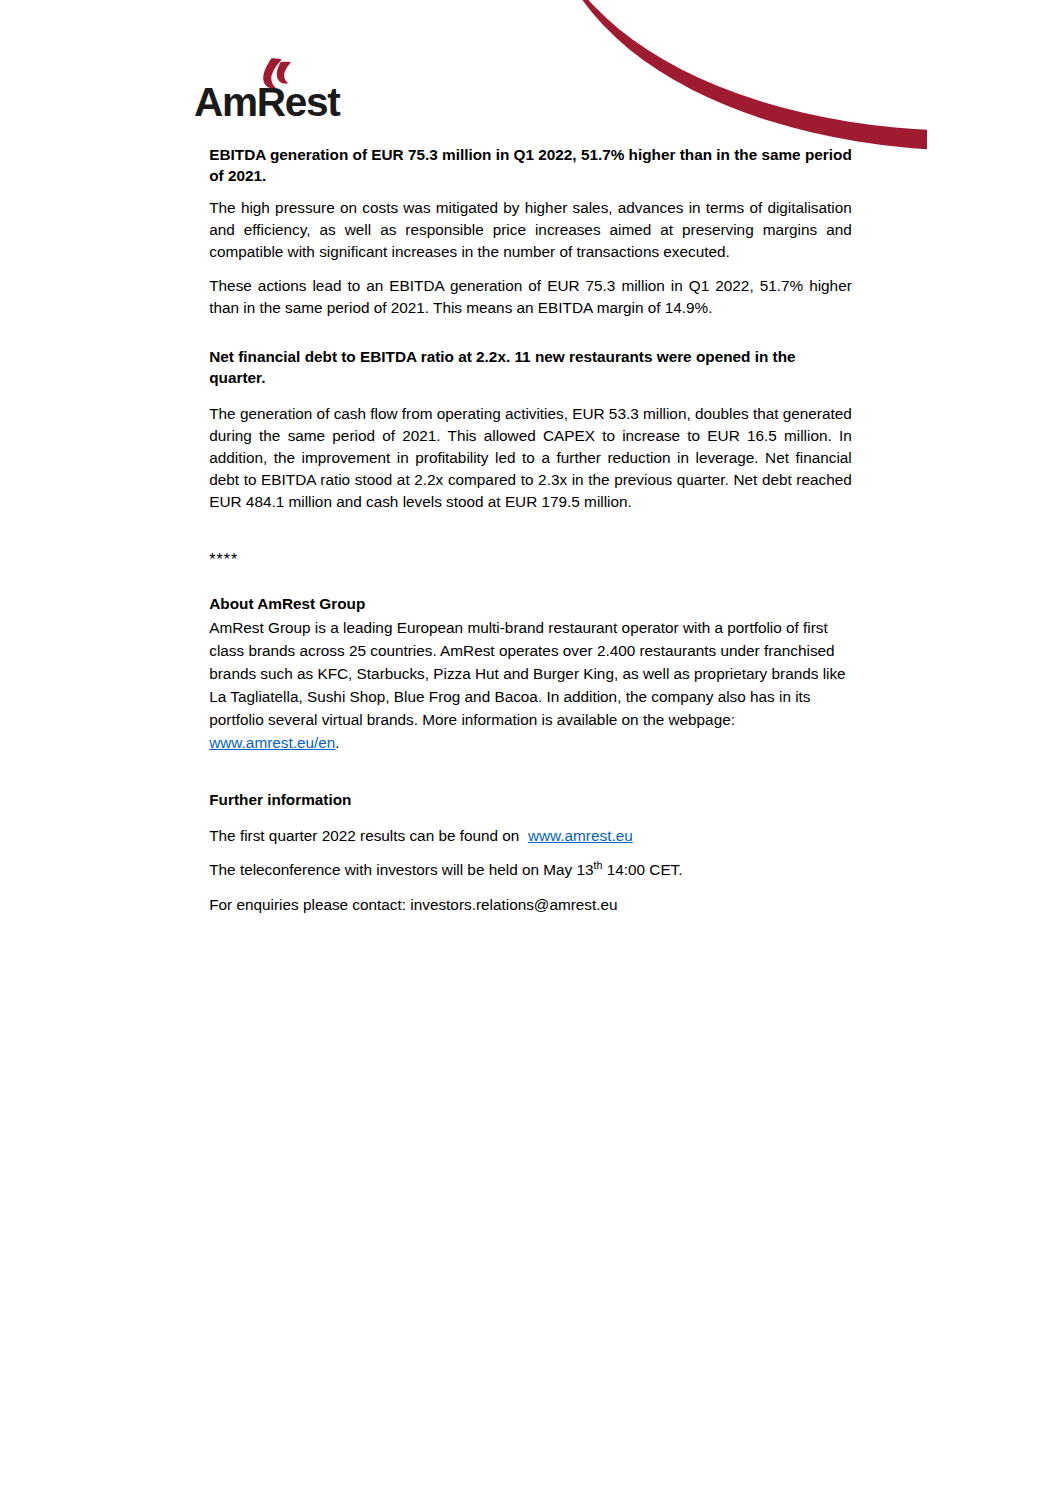AmRest
EBITDA generation of EUR 75.3 million in Q1 2022, 51.7% higher than in the same period of 2021.
The high pressure on costs was mitigated by higher sales, advances in terms of digitalisation and efficiency, as well as responsible price increases aimed at preserving margins and compatible with significant increases in the number of transactions executed.
These actions lead to an EBITDA generation of EUR 75.3 million in Q1 2022, 51.7% higher than in the same period of 2021. This means an EBITDA margin of 14.9%.
Net financial debt to EBITDA ratio at 2.2x. 11 new restaurants were opened in the quarter.
The generation of cash flow from operating activities, EUR 53.3 million, doubles that generated during the same period of 2021. This allowed CAPEX to increase to EUR 16.5 million. In addition, the improvement in profitability led to a further reduction in leverage. Net financial debt to EBITDA ratio stood at 2.2x compared to 2.3x in the previous quarter. Net debt reached EUR 484.1 million and cash levels stood at EUR 179.5 million.
****
About AmRest Group
AmRest Group is a leading European multi-brand restaurant operator with a portfolio of first class brands across 25 countries. AmRest operates over 2.400 restaurants under franchised brands such as KFC, Starbucks, Pizza Hut and Burger King, as well as proprietary brands like La Tagliatella, Sushi Shop, Blue Frog and Bacoa. In addition, the company also has in its portfolio several virtual brands. More information is available on the webpage: www.amrest.eu/en.
Further information
The first quarter 2022 results can be found on www.amrest.eu
The teleconference with investors will be held on May 13th 14:00 CET.
For enquiries please contact: investors.relations@amrest.eu